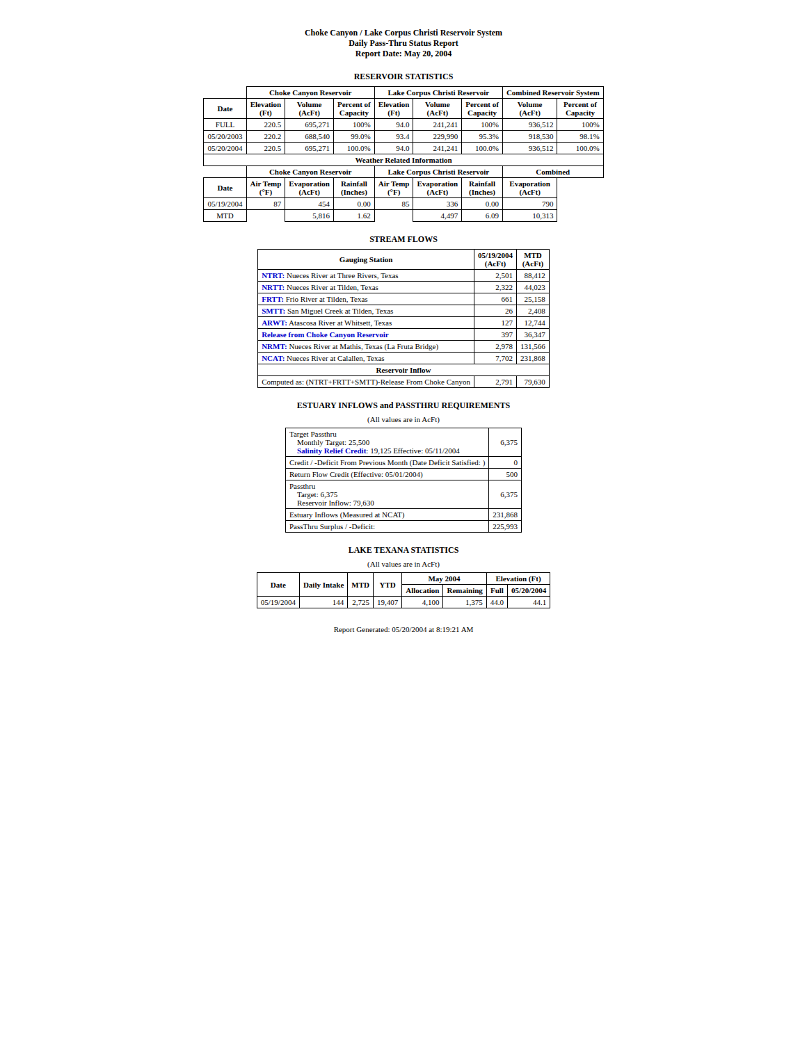Choke Canyon / Lake Corpus Christi Reservoir System
Daily Pass-Thru Status Report
Report Date: May 20, 2004
RESERVOIR STATISTICS
| | Choke Canyon Reservoir | Lake Corpus Christi Reservoir | Combined Reservoir System |
| --- | --- | --- | --- |
| Date | Elevation (Ft) | Volume (AcFt) | Percent of Capacity | Elevation (Ft) | Volume (AcFt) | Percent of Capacity | Volume (AcFt) | Percent of Capacity |
| FULL | 220.5 | 695,271 | 100% | 94.0 | 241,241 | 100% | 936,512 | 100% |
| 05/20/2003 | 220.2 | 688,540 | 99.0% | 93.4 | 229,990 | 95.3% | 918,530 | 98.1% |
| 05/20/2004 | 220.5 | 695,271 | 100.0% | 94.0 | 241,241 | 100.0% | 936,512 | 100.0% |
| Weather Related Information |
| | Choke Canyon Reservoir | Lake Corpus Christi Reservoir | Combined |
| Date | Air Temp (°F) | Evaporation (AcFt) | Rainfall (Inches) | Air Temp (°F) | Evaporation (AcFt) | Rainfall (Inches) | Evaporation (AcFt) |
| 05/19/2004 | 87 | 454 | 0.00 | 85 | 336 | 0.00 | 790 |
| MTD | | 5,816 | 1.62 | | 4,497 | 6.09 | 10,313 |
STREAM FLOWS
| Gauging Station | 05/19/2004 (AcFt) | MTD (AcFt) |
| --- | --- | --- |
| NTRT: Nueces River at Three Rivers, Texas | 2,501 | 88,412 |
| NRTT: Nueces River at Tilden, Texas | 2,322 | 44,023 |
| FRTT: Frio River at Tilden, Texas | 661 | 25,158 |
| SMTT: San Miguel Creek at Tilden, Texas | 26 | 2,408 |
| ARWT: Atascosa River at Whitsett, Texas | 127 | 12,744 |
| Release from Choke Canyon Reservoir | 397 | 36,347 |
| NRMT: Nueces River at Mathis, Texas (La Fruta Bridge) | 2,978 | 131,566 |
| NCAT: Nueces River at Calallen, Texas | 7,702 | 231,868 |
| Reservoir Inflow |
| Computed as: (NTRT+FRTT+SMTT)-Release From Choke Canyon | 2,791 | 79,630 |
ESTUARY INFLOWS and PASSTHRU REQUIREMENTS
(All values are in AcFt)
| Target Passthru Monthly Target: 25,500 Salinity Relief Credit : 19,125 Effective: 05/11/2004 | 6,375 |
| Credit / -Deficit From Previous Month (Date Deficit Satisfied: ) | 0 |
| Return Flow Credit (Effective: 05/01/2004) | 500 |
| Passthru Target: 6,375 Reservoir Inflow: 79,630 | 6,375 |
| Estuary Inflows (Measured at NCAT) | 231,868 |
| PassThru Surplus / -Deficit: | 225,993 |
LAKE TEXANA STATISTICS
(All values are in AcFt)
| Date | Daily Intake | MTD | YTD | May 2004 | Elevation (Ft) |
| --- | --- | --- | --- | --- | --- |
| Allocation | Remaining | Full | 05/20/2004 |
| 05/19/2004 | 144 | 2,725 | 19,407 | 4,100 | 1,375 | 44.0 | 44.1 |
Report Generated: 05/20/2004 at 8:19:21 AM